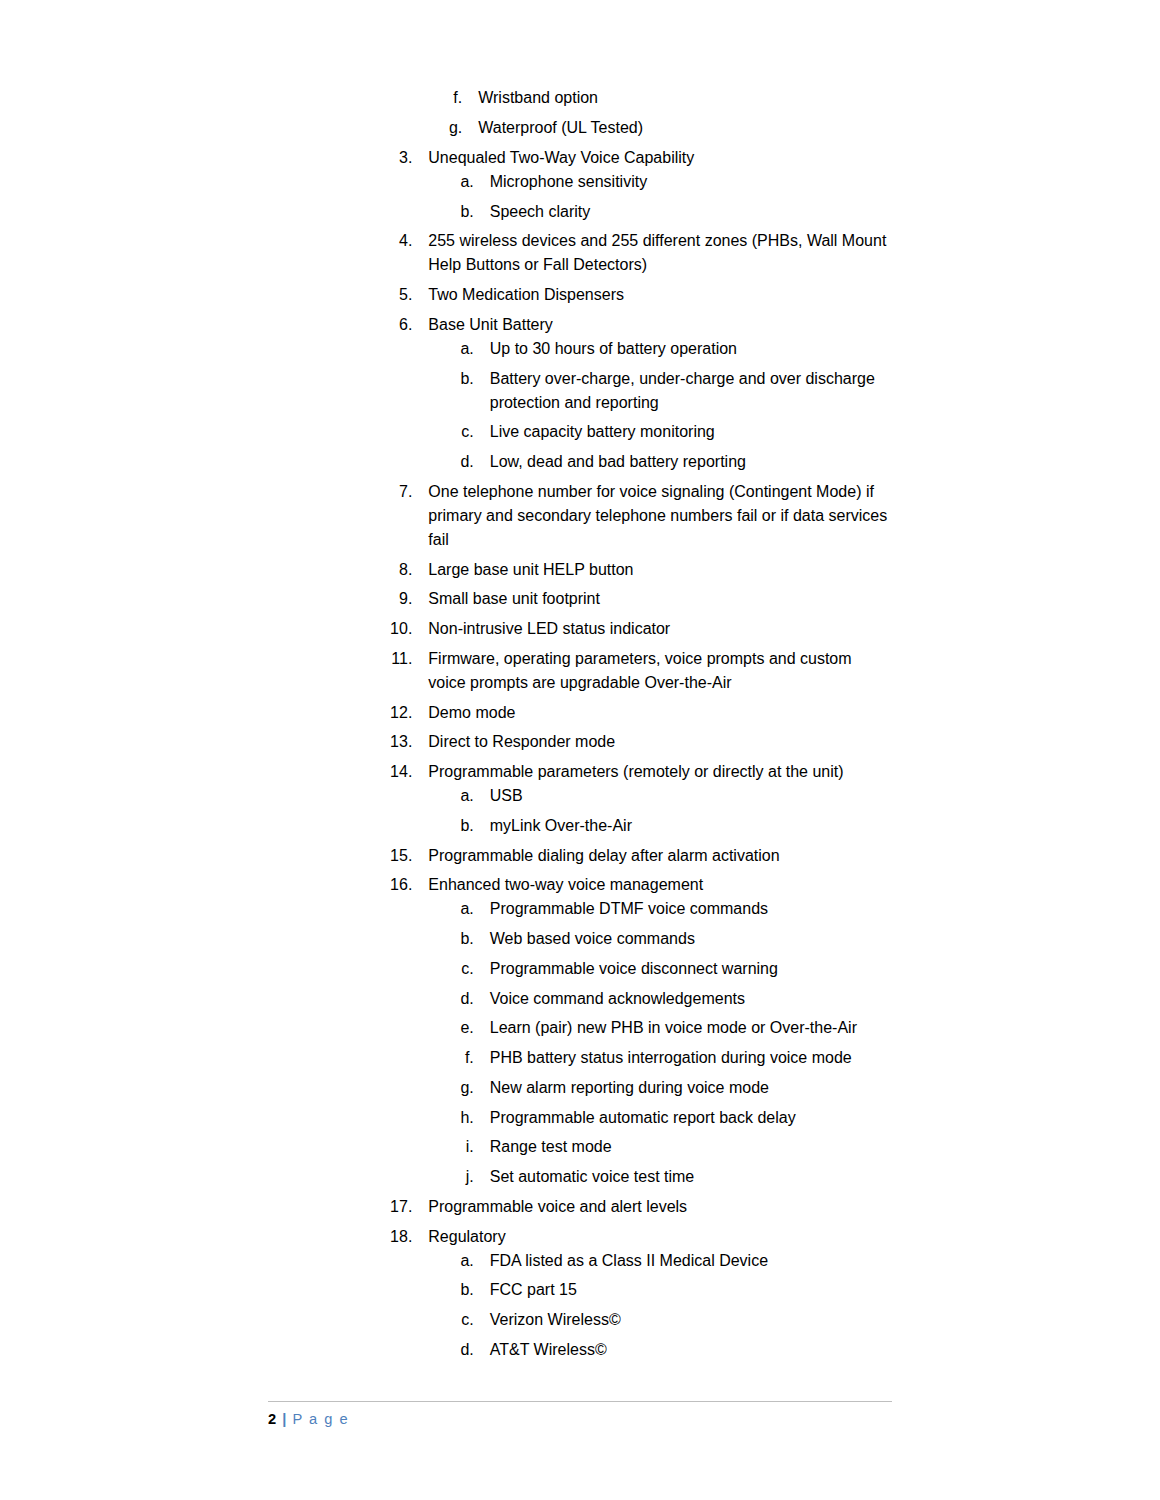Wristband option
Waterproof (UL Tested)
Unequaled Two-Way Voice Capability
Microphone sensitivity
Speech clarity
255 wireless devices and 255 different zones (PHBs, Wall Mount Help Buttons or Fall Detectors)
Two Medication Dispensers
Base Unit Battery
Up to 30 hours of battery operation
Battery over-charge, under-charge and over discharge protection and reporting
Live capacity battery monitoring
Low, dead and bad battery reporting
One telephone number for voice signaling (Contingent Mode) if primary and secondary telephone numbers fail or if data services fail
Large base unit HELP button
Small base unit footprint
Non-intrusive LED status indicator
Firmware, operating parameters, voice prompts and custom voice prompts are upgradable Over-the-Air
Demo mode
Direct to Responder mode
Programmable parameters (remotely or directly at the unit)
USB
myLink Over-the-Air
Programmable dialing delay after alarm activation
Enhanced two-way voice management
Programmable DTMF voice commands
Web based voice commands
Programmable voice disconnect warning
Voice command acknowledgements
Learn (pair) new PHB in voice mode or Over-the-Air
PHB battery status interrogation during voice mode
New alarm reporting during voice mode
Programmable automatic report back delay
Range test mode
Set automatic voice test time
Programmable voice and alert levels
Regulatory
FDA listed as a Class II Medical Device
FCC part 15
Verizon Wireless©
AT&T Wireless©
2 | P a g e